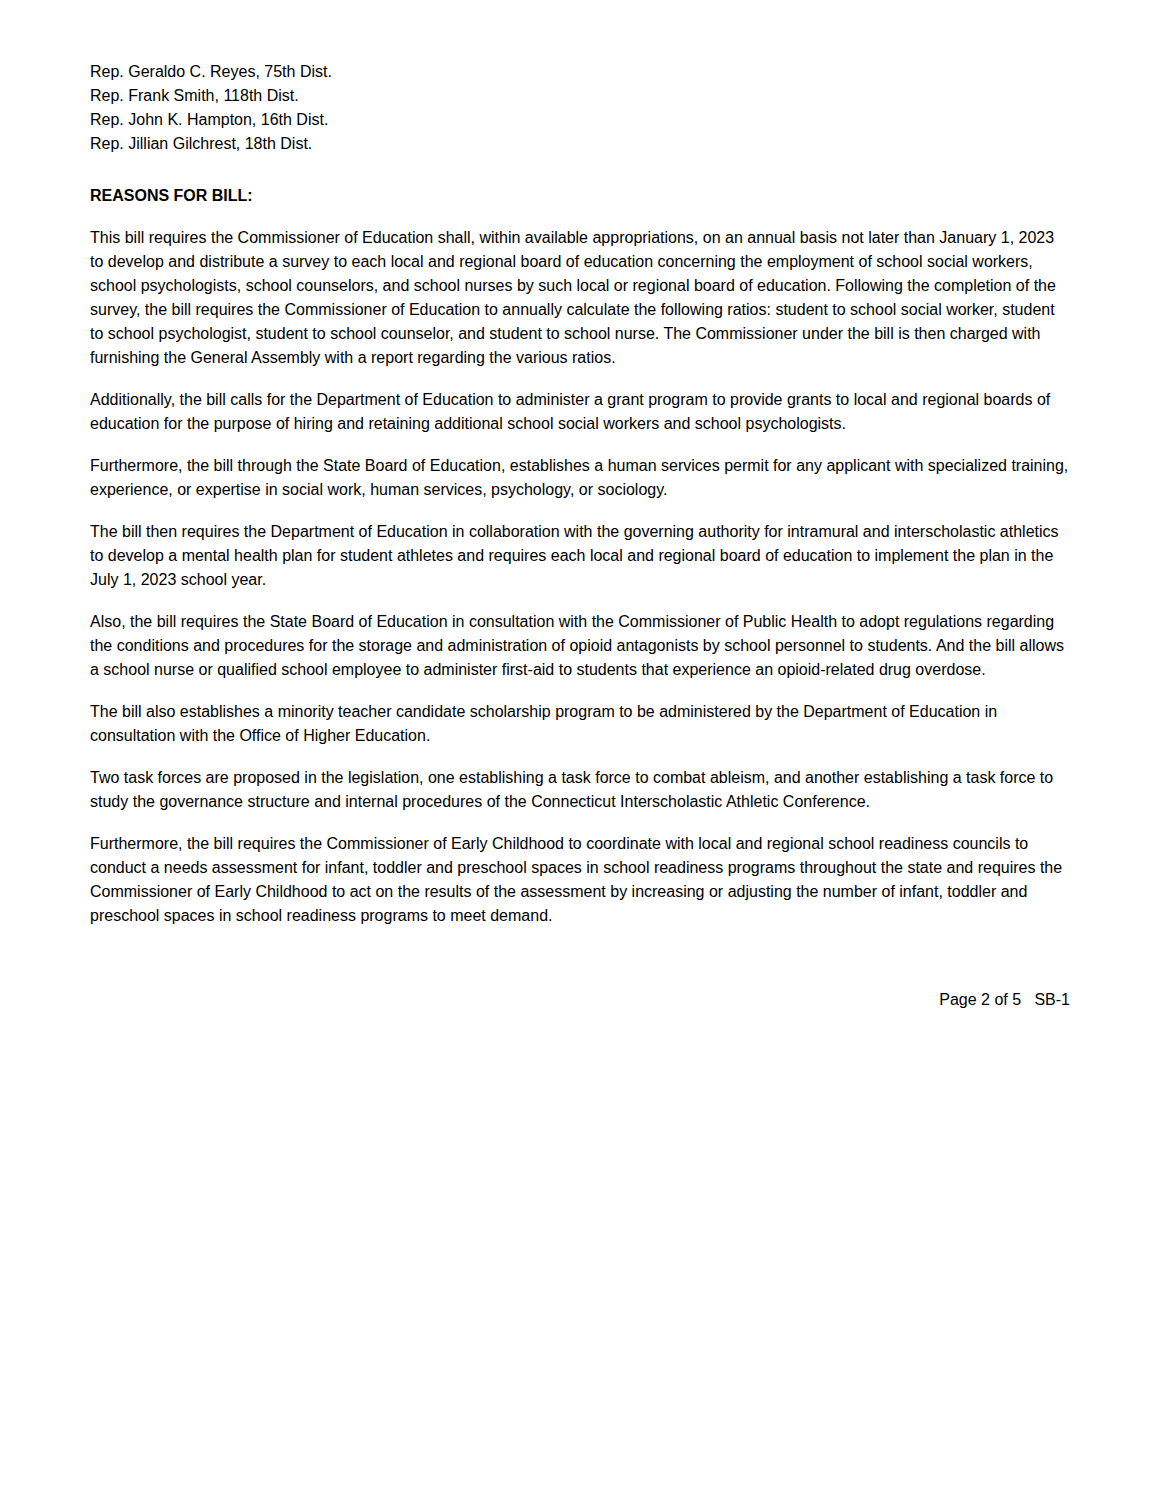Rep. Geraldo C. Reyes, 75th Dist.
Rep. Frank Smith, 118th Dist.
Rep. John K. Hampton, 16th Dist.
Rep. Jillian Gilchrest, 18th Dist.
REASONS FOR BILL:
This bill requires the Commissioner of Education shall, within available appropriations, on an annual basis not later than January 1, 2023 to develop and distribute a survey to each local and regional board of education concerning the employment of school social workers, school psychologists, school counselors, and school nurses by such local or regional board of education. Following the completion of the survey, the bill requires the Commissioner of Education to annually calculate the following ratios: student to school social worker, student to school psychologist, student to school counselor, and student to school nurse. The Commissioner under the bill is then charged with furnishing the General Assembly with a report regarding the various ratios.
Additionally, the bill calls for the Department of Education to administer a grant program to provide grants to local and regional boards of education for the purpose of hiring and retaining additional school social workers and school psychologists.
Furthermore, the bill through the State Board of Education, establishes a human services permit for any applicant with specialized training, experience, or expertise in social work, human services, psychology, or sociology.
The bill then requires the Department of Education in collaboration with the governing authority for intramural and interscholastic athletics to develop a mental health plan for student athletes and requires each local and regional board of education to implement the plan in the July 1, 2023 school year.
Also, the bill requires the State Board of Education in consultation with the Commissioner of Public Health to adopt regulations regarding the conditions and procedures for the storage and administration of opioid antagonists by school personnel to students. And the bill allows a school nurse or qualified school employee to administer first-aid to students that experience an opioid-related drug overdose.
The bill also establishes a minority teacher candidate scholarship program to be administered by the Department of Education in consultation with the Office of Higher Education.
Two task forces are proposed in the legislation, one establishing a task force to combat ableism, and another establishing a task force to study the governance structure and internal procedures of the Connecticut Interscholastic Athletic Conference.
Furthermore, the bill requires the Commissioner of Early Childhood to coordinate with local and regional school readiness councils to conduct a needs assessment for infant, toddler and preschool spaces in school readiness programs throughout the state and requires the Commissioner of Early Childhood to act on the results of the assessment by increasing or adjusting the number of infant, toddler and preschool spaces in school readiness programs to meet demand.
Page 2 of 5 SB-1